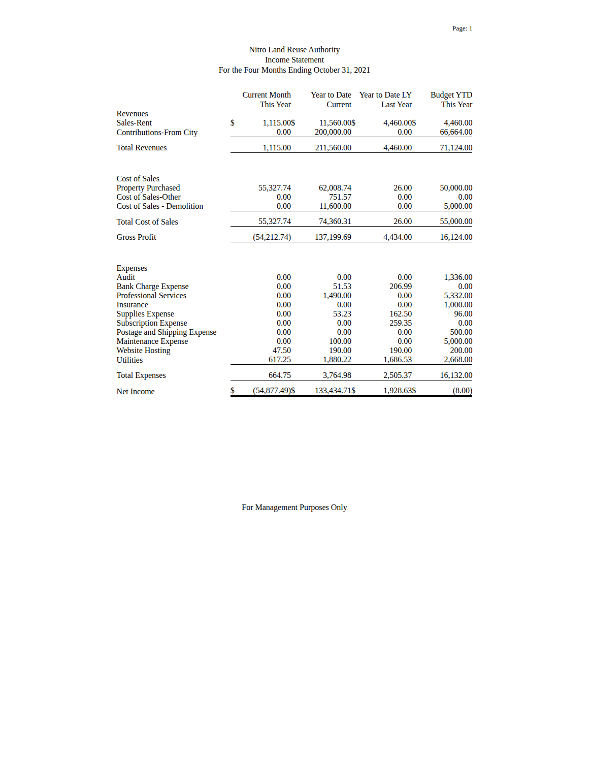Page: 1
Nitro Land Reuse Authority
Income Statement
For the Four Months Ending October 31, 2021
| | Current Month This Year | Year to Date Current | Year to Date LY Last Year | Budget YTD This Year |
| --- | --- | --- | --- | --- |
| Revenues | |
| Sales-Rent | $ | 1,115.00 | $ | 11,560.00 | $ | 4,460.00 | $ | 4,460.00 |
| Contributions-From City | | 0.00 | | 200,000.00 | | 0.00 | | 66,664.00 |
| Total Revenues | | 1,115.00 | | 211,560.00 | | 4,460.00 | | 71,124.00 |
| Cost of Sales | |
| Property Purchased | | 55,327.74 | | 62,008.74 | | 26.00 | | 50,000.00 |
| Cost of Sales-Other | | 0.00 | | 751.57 | | 0.00 | | 0.00 |
| Cost of Sales - Demolition | | 0.00 | | 11,600.00 | | 0.00 | | 5,000.00 |
| Total Cost of Sales | | 55,327.74 | | 74,360.31 | | 26.00 | | 55,000.00 |
| Gross Profit | | (54,212.74) | | 137,199.69 | | 4,434.00 | | 16,124.00 |
| Expenses | |
| Audit | | 0.00 | | 0.00 | | 0.00 | | 1,336.00 |
| Bank Charge Expense | | 0.00 | | 51.53 | | 206.99 | | 0.00 |
| Professional Services | | 0.00 | | 1,490.00 | | 0.00 | | 5,332.00 |
| Insurance | | 0.00 | | 0.00 | | 0.00 | | 1,000.00 |
| Supplies Expense | | 0.00 | | 53.23 | | 162.50 | | 96.00 |
| Subscription Expense | | 0.00 | | 0.00 | | 259.35 | | 0.00 |
| Postage and Shipping Expense | | 0.00 | | 0.00 | | 0.00 | | 500.00 |
| Maintenance Expense | | 0.00 | | 100.00 | | 0.00 | | 5,000.00 |
| Website Hosting | | 47.50 | | 190.00 | | 190.00 | | 200.00 |
| Utilities | | 617.25 | | 1,880.22 | | 1,686.53 | | 2,668.00 |
| Total Expenses | | 664.75 | | 3,764.98 | | 2,505.37 | | 16,132.00 |
| Net Income | $ | (54,877.49) | $ | 133,434.71 | $ | 1,928.63 | $ | (8.00) |
For Management Purposes Only